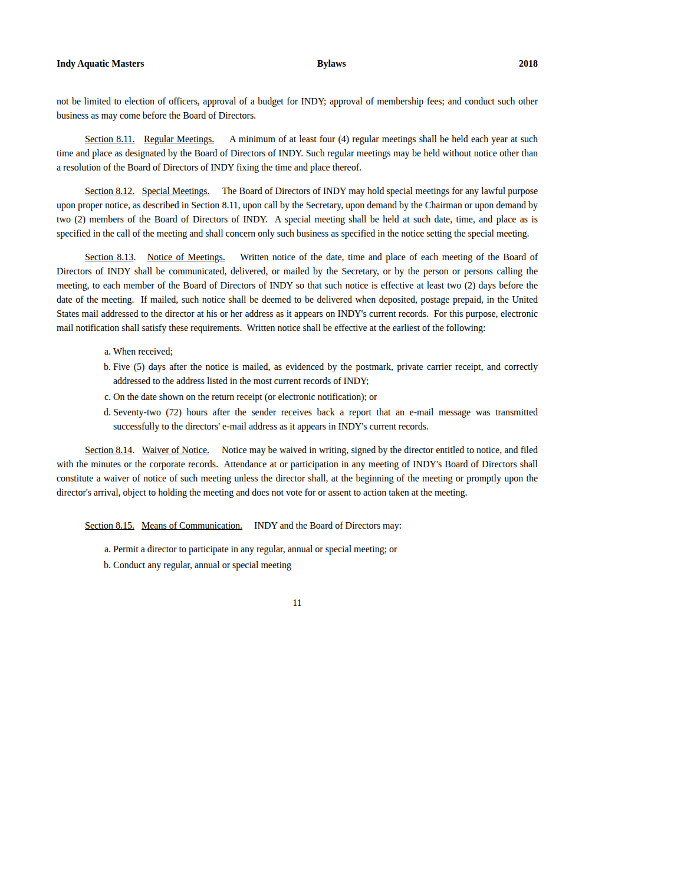Indy Aquatic Masters Bylaws 2018
not be limited to election of officers, approval of a budget for INDY; approval of membership fees; and conduct such other business as may come before the Board of Directors.
Section 8.11. Regular Meetings. A minimum of at least four (4) regular meetings shall be held each year at such time and place as designated by the Board of Directors of INDY. Such regular meetings may be held without notice other than a resolution of the Board of Directors of INDY fixing the time and place thereof.
Section 8.12. Special Meetings. The Board of Directors of INDY may hold special meetings for any lawful purpose upon proper notice, as described in Section 8.11, upon call by the Secretary, upon demand by the Chairman or upon demand by two (2) members of the Board of Directors of INDY. A special meeting shall be held at such date, time, and place as is specified in the call of the meeting and shall concern only such business as specified in the notice setting the special meeting.
Section 8.13. Notice of Meetings. Written notice of the date, time and place of each meeting of the Board of Directors of INDY shall be communicated, delivered, or mailed by the Secretary, or by the person or persons calling the meeting, to each member of the Board of Directors of INDY so that such notice is effective at least two (2) days before the date of the meeting. If mailed, such notice shall be deemed to be delivered when deposited, postage prepaid, in the United States mail addressed to the director at his or her address as it appears on INDY's current records. For this purpose, electronic mail notification shall satisfy these requirements. Written notice shall be effective at the earliest of the following:
When received;
Five (5) days after the notice is mailed, as evidenced by the postmark, private carrier receipt, and correctly addressed to the address listed in the most current records of INDY;
On the date shown on the return receipt (or electronic notification); or
Seventy-two (72) hours after the sender receives back a report that an e-mail message was transmitted successfully to the directors' e-mail address as it appears in INDY's current records.
Section 8.14. Waiver of Notice. Notice may be waived in writing, signed by the director entitled to notice, and filed with the minutes or the corporate records. Attendance at or participation in any meeting of INDY's Board of Directors shall constitute a waiver of notice of such meeting unless the director shall, at the beginning of the meeting or promptly upon the director's arrival, object to holding the meeting and does not vote for or assent to action taken at the meeting.
Section 8.15. Means of Communication. INDY and the Board of Directors may:
Permit a director to participate in any regular, annual or special meeting; or
Conduct any regular, annual or special meeting
11